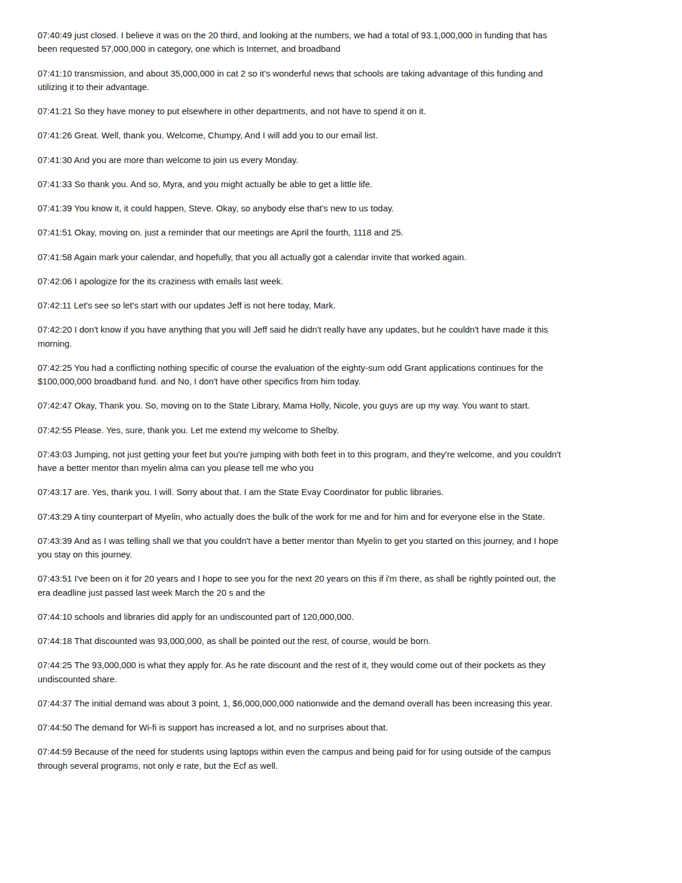07:40:49 just closed. I believe it was on the 20 third, and looking at the numbers, we had a total of 93.1,000,000 in funding that has been requested 57,000,000 in category, one which is Internet, and broadband
07:41:10 transmission, and about 35,000,000 in cat 2 so it's wonderful news that schools are taking advantage of this funding and utilizing it to their advantage.
07:41:21 So they have money to put elsewhere in other departments, and not have to spend it on it.
07:41:26 Great. Well, thank you. Welcome, Chumpy, And I will add you to our email list.
07:41:30 And you are more than welcome to join us every Monday.
07:41:33 So thank you. And so, Myra, and you might actually be able to get a little life.
07:41:39 You know it, it could happen, Steve. Okay, so anybody else that's new to us today.
07:41:51 Okay, moving on. just a reminder that our meetings are April the fourth, 1118 and 25.
07:41:58 Again mark your calendar, and hopefully, that you all actually got a calendar invite that worked again.
07:42:06 I apologize for the its craziness with emails last week.
07:42:11 Let's see so let's start with our updates Jeff is not here today, Mark.
07:42:20 I don't know if you have anything that you will Jeff said he didn't really have any updates, but he couldn't have made it this morning.
07:42:25 You had a conflicting nothing specific of course the evaluation of the eighty-sum odd Grant applications continues for the $100,000,000 broadband fund. and No, I don't have other specifics from him today.
07:42:47 Okay, Thank you. So, moving on to the State Library, Mama Holly, Nicole, you guys are up my way. You want to start.
07:42:55 Please. Yes, sure, thank you. Let me extend my welcome to Shelby.
07:43:03 Jumping, not just getting your feet but you're jumping with both feet in to this program, and they're welcome, and you couldn't have a better mentor than myelin alma can you please tell me who you
07:43:17 are. Yes, thank you. I will. Sorry about that. I am the State Evay Coordinator for public libraries.
07:43:29 A tiny counterpart of Myelin, who actually does the bulk of the work for me and for him and for everyone else in the State.
07:43:39 And as I was telling shall we that you couldn't have a better mentor than Myelin to get you started on this journey, and I hope you stay on this journey.
07:43:51 I've been on it for 20 years and I hope to see you for the next 20 years on this if i'm there, as shall be rightly pointed out, the era deadline just passed last week March the 20 s and the
07:44:10 schools and libraries did apply for an undiscounted part of 120,000,000.
07:44:18 That discounted was 93,000,000, as shall be pointed out the rest, of course, would be born.
07:44:25 The 93,000,000 is what they apply for. As he rate discount and the rest of it, they would come out of their pockets as they undiscounted share.
07:44:37 The initial demand was about 3 point, 1, $6,000,000,000 nationwide and the demand overall has been increasing this year.
07:44:50 The demand for Wi-fi is support has increased a lot, and no surprises about that.
07:44:59 Because of the need for students using laptops within even the campus and being paid for for using outside of the campus through several programs, not only e rate, but the Ecf as well.